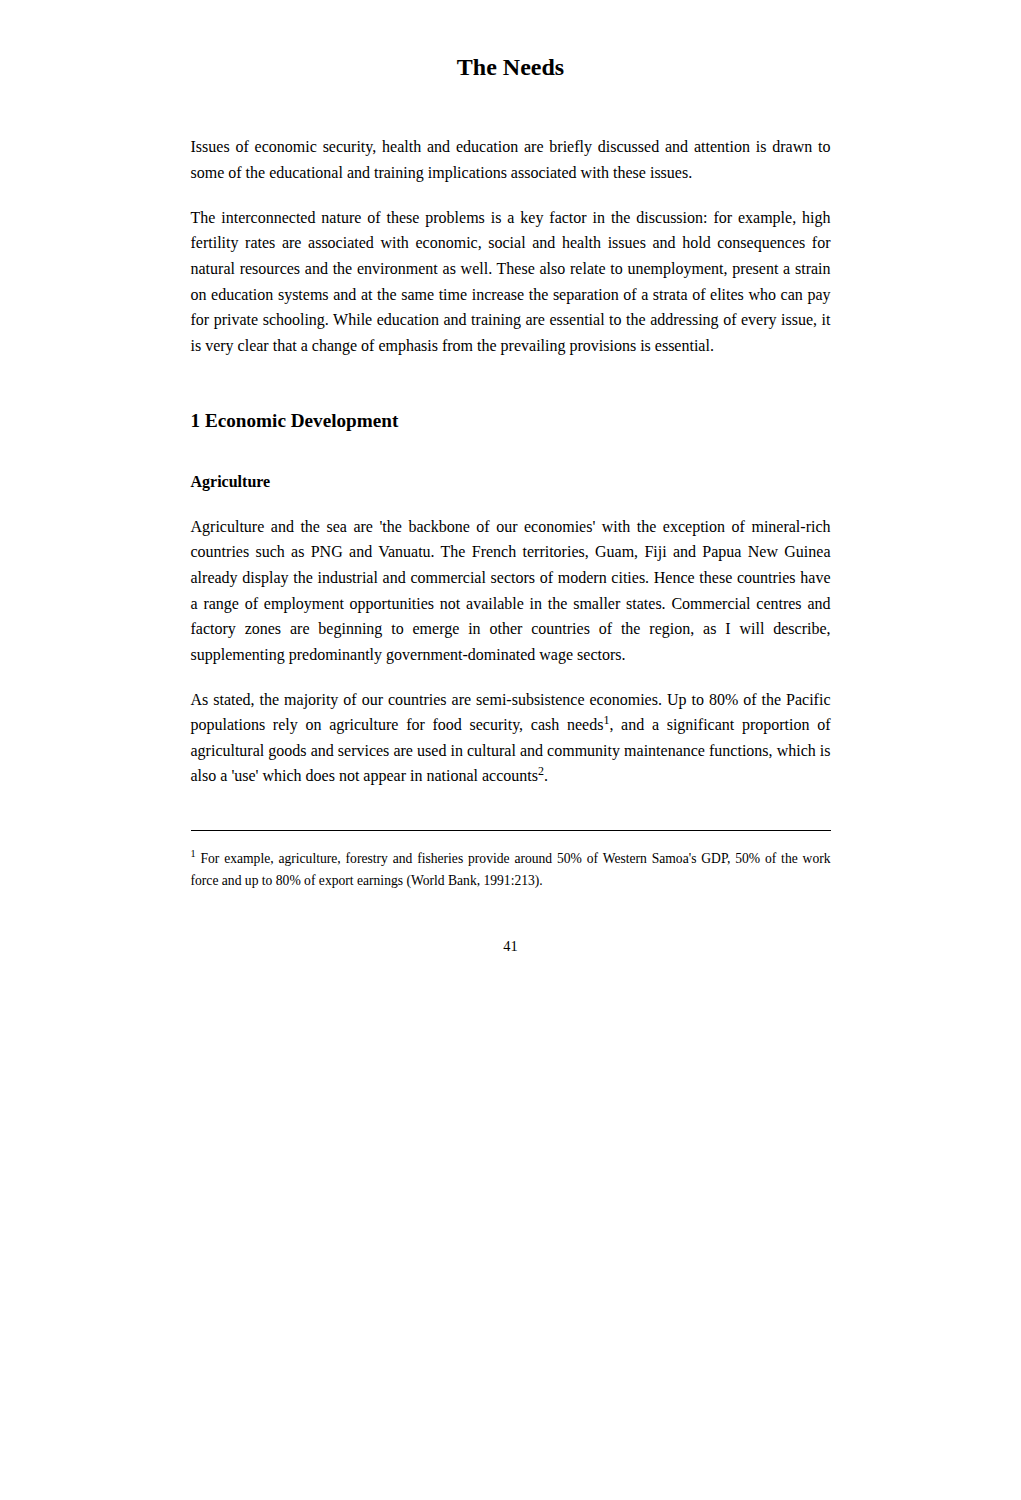The Needs
Issues of economic security, health and education are briefly discussed and attention is drawn to some of the educational and training implications associated with these issues.
The interconnected nature of these problems is a key factor in the discussion: for example, high fertility rates are associated with economic, social and health issues and hold consequences for natural resources and the environment as well. These also relate to unemployment, present a strain on education systems and at the same time increase the separation of a strata of elites who can pay for private schooling. While education and training are essential to the addressing of every issue, it is very clear that a change of emphasis from the prevailing provisions is essential.
1 Economic Development
Agriculture
Agriculture and the sea are 'the backbone of our economies' with the exception of mineral-rich countries such as PNG and Vanuatu. The French territories, Guam, Fiji and Papua New Guinea already display the industrial and commercial sectors of modern cities. Hence these countries have a range of employment opportunities not available in the smaller states. Commercial centres and factory zones are beginning to emerge in other countries of the region, as I will describe, supplementing predominantly government-dominated wage sectors.
As stated, the majority of our countries are semi-subsistence economies. Up to 80% of the Pacific populations rely on agriculture for food security, cash needs1, and a significant proportion of agricultural goods and services are used in cultural and community maintenance functions, which is also a 'use' which does not appear in national accounts2.
1 For example, agriculture, forestry and fisheries provide around 50% of Western Samoa's GDP, 50% of the work force and up to 80% of export earnings (World Bank, 1991:213).
41